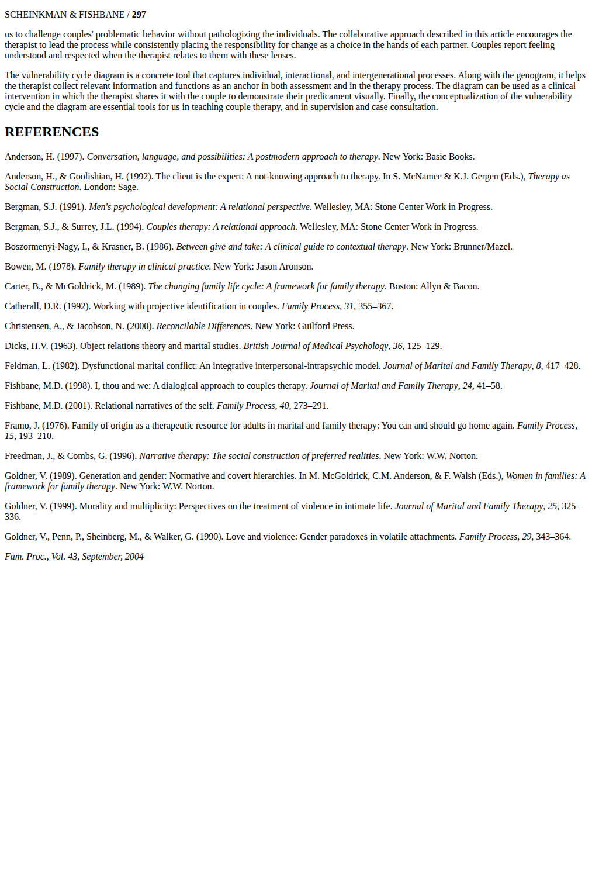SCHEINKMAN & FISHBANE / 297
us to challenge couples' problematic behavior without pathologizing the individuals. The collaborative approach described in this article encourages the therapist to lead the process while consistently placing the responsibility for change as a choice in the hands of each partner. Couples report feeling understood and respected when the therapist relates to them with these lenses.
The vulnerability cycle diagram is a concrete tool that captures individual, interactional, and intergenerational processes. Along with the genogram, it helps the therapist collect relevant information and functions as an anchor in both assessment and in the therapy process. The diagram can be used as a clinical intervention in which the therapist shares it with the couple to demonstrate their predicament visually. Finally, the conceptualization of the vulnerability cycle and the diagram are essential tools for us in teaching couple therapy, and in supervision and case consultation.
REFERENCES
Anderson, H. (1997). Conversation, language, and possibilities: A postmodern approach to therapy. New York: Basic Books.
Anderson, H., & Goolishian, H. (1992). The client is the expert: A not-knowing approach to therapy. In S. McNamee & K.J. Gergen (Eds.), Therapy as Social Construction. London: Sage.
Bergman, S.J. (1991). Men's psychological development: A relational perspective. Wellesley, MA: Stone Center Work in Progress.
Bergman, S.J., & Surrey, J.L. (1994). Couples therapy: A relational approach. Wellesley, MA: Stone Center Work in Progress.
Boszormenyi-Nagy, I., & Krasner, B. (1986). Between give and take: A clinical guide to contextual therapy. New York: Brunner/Mazel.
Bowen, M. (1978). Family therapy in clinical practice. New York: Jason Aronson.
Carter, B., & McGoldrick, M. (1989). The changing family life cycle: A framework for family therapy. Boston: Allyn & Bacon.
Catherall, D.R. (1992). Working with projective identification in couples. Family Process, 31, 355–367.
Christensen, A., & Jacobson, N. (2000). Reconcilable Differences. New York: Guilford Press.
Dicks, H.V. (1963). Object relations theory and marital studies. British Journal of Medical Psychology, 36, 125–129.
Feldman, L. (1982). Dysfunctional marital conflict: An integrative interpersonal-intrapsychic model. Journal of Marital and Family Therapy, 8, 417–428.
Fishbane, M.D. (1998). I, thou and we: A dialogical approach to couples therapy. Journal of Marital and Family Therapy, 24, 41–58.
Fishbane, M.D. (2001). Relational narratives of the self. Family Process, 40, 273–291.
Framo, J. (1976). Family of origin as a therapeutic resource for adults in marital and family therapy: You can and should go home again. Family Process, 15, 193–210.
Freedman, J., & Combs, G. (1996). Narrative therapy: The social construction of preferred realities. New York: W.W. Norton.
Goldner, V. (1989). Generation and gender: Normative and covert hierarchies. In M. McGoldrick, C.M. Anderson, & F. Walsh (Eds.), Women in families: A framework for family therapy. New York: W.W. Norton.
Goldner, V. (1999). Morality and multiplicity: Perspectives on the treatment of violence in intimate life. Journal of Marital and Family Therapy, 25, 325–336.
Goldner, V., Penn, P., Sheinberg, M., & Walker, G. (1990). Love and violence: Gender paradoxes in volatile attachments. Family Process, 29, 343–364.
Fam. Proc., Vol. 43, September, 2004